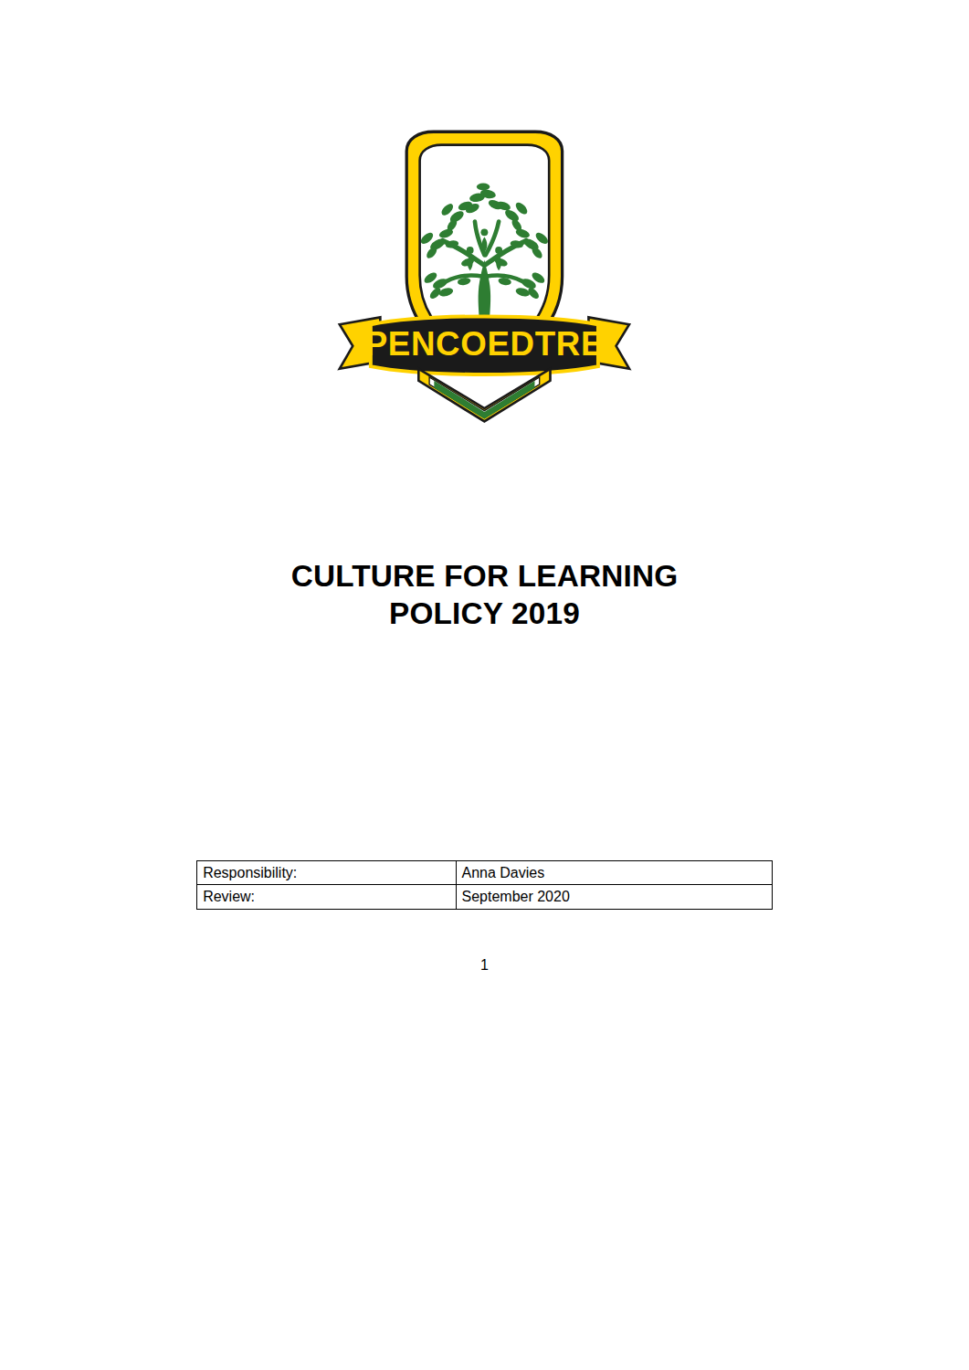PENCOEDTRE
CULTURE FOR LEARNING
POLICY 2019
| Responsibility: | Anna Davies |
| Review: | September 2020 |
1